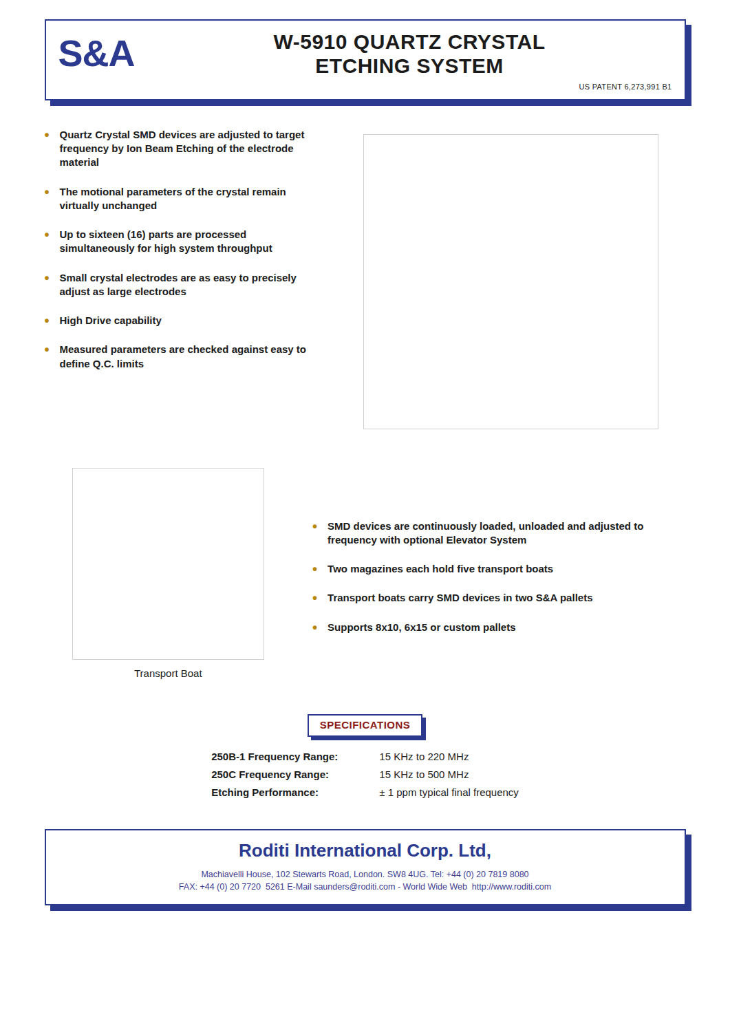S&A
W-5910 QUARTZ CRYSTAL
ETCHING SYSTEM
US PATENT 6,273,991 B1
Quartz Crystal SMD devices are adjusted to target frequency by Ion Beam Etching of the electrode material
The motional parameters of the crystal remain virtually unchanged
Up to sixteen (16) parts are processed simultaneously for high system throughput
Small crystal electrodes are as easy to precisely adjust as large electrodes
High Drive capability
Measured parameters are checked against easy to define Q.C. limits
Transport Boat
SMD devices are continuously loaded, unloaded and adjusted to frequency with optional Elevator System
Two magazines each hold five transport boats
Transport boats carry SMD devices in two S&A pallets
Supports 8x10, 6x15 or custom pallets
SPECIFICATIONS
| 250B-1 Frequency Range: | 15 KHz to 220 MHz |
| 250C Frequency Range: | 15 KHz to 500 MHz |
| Etching Performance: | ± 1 ppm typical final frequency |
Roditi International Corp. Ltd,
Machiavelli House, 102 Stewarts Road, London. SW8 4UG. Tel: +44 (0) 20 7819 8080
FAX: +44 (0) 20 7720 5261 E-Mail saunders@roditi.com - World Wide Web http://www.roditi.com